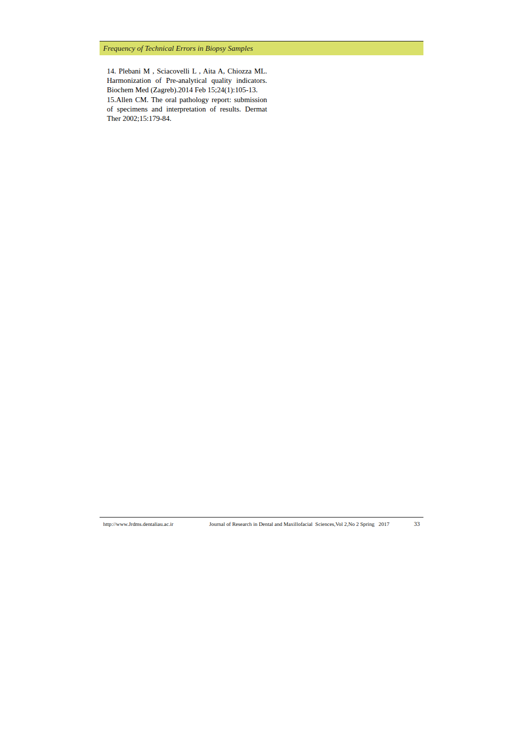Frequency of Technical Errors in Biopsy Samples
14. Plebani M , Sciacovelli L , Aita A, Chiozza ML. Harmonization of Pre-analytical quality indicators. Biochem Med (Zagreb).2014 Feb 15;24(1):105-13.
15.Allen CM. The oral pathology report: submission of specimens and interpretation of results. Dermat Ther 2002;15:179-84.
http://www.Jrdms.dentaliau.ac.ir
Journal of Research in Dental and Maxillofacial Sciences,Vol 2,No 2 Spring 2017
33